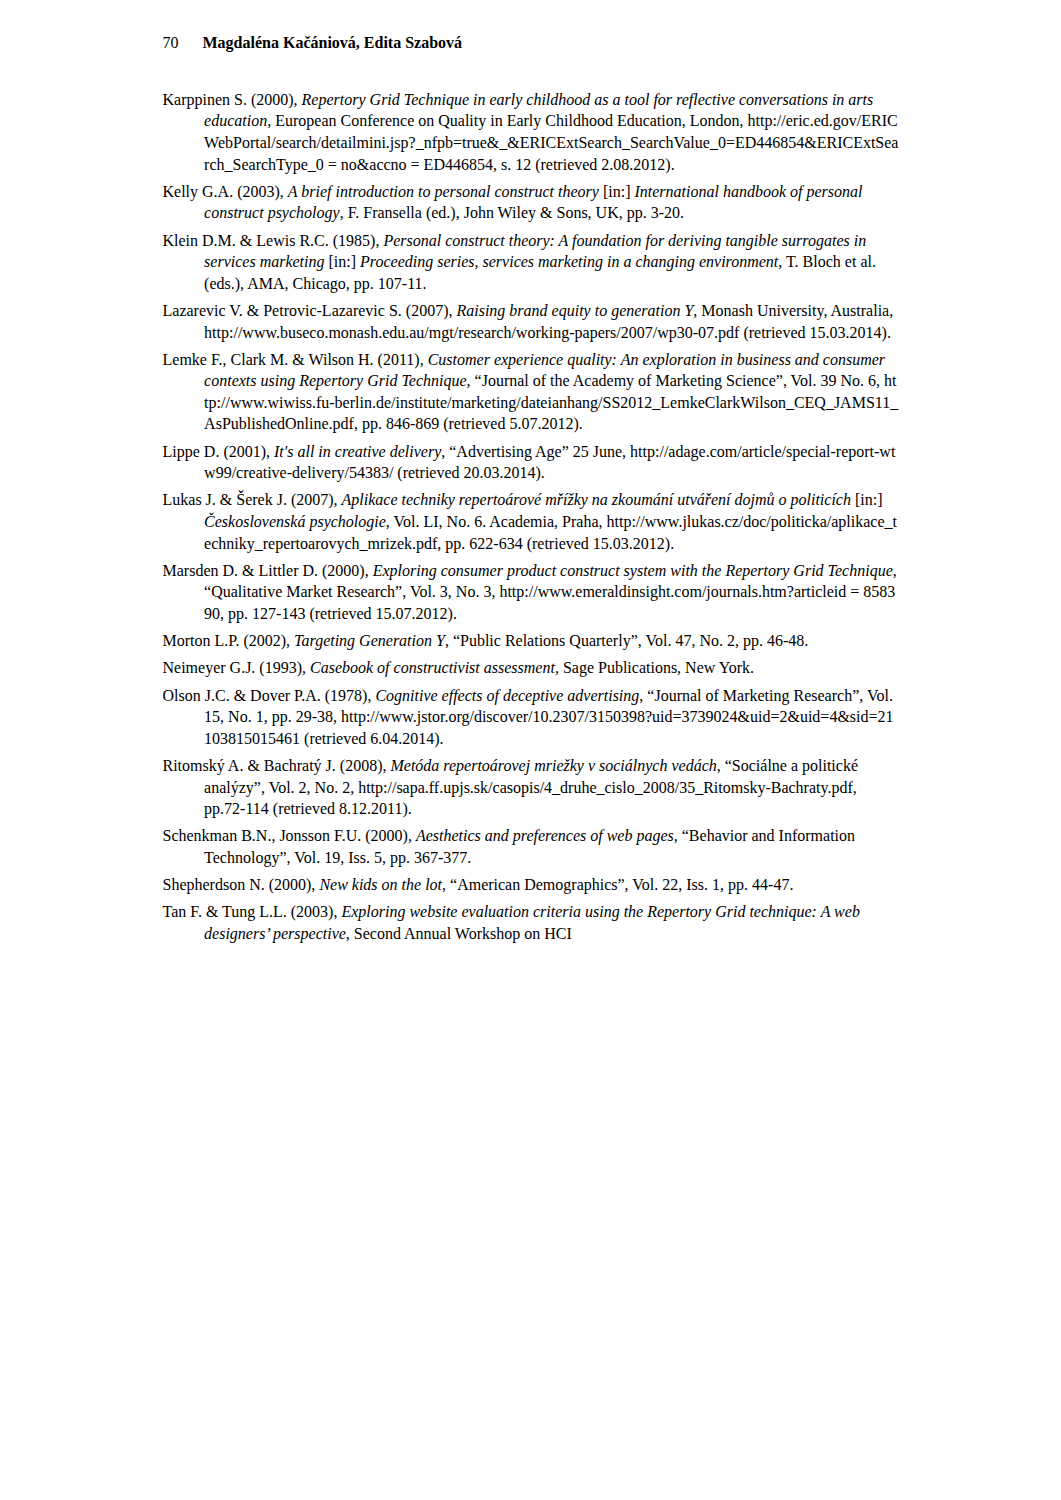70 Magdaléna Kačániová, Edita Szabová
Karppinen S. (2000), Repertory Grid Technique in early childhood as a tool for reflective conversations in arts education, European Conference on Quality in Early Childhood Education, London, http://eric.ed.gov/ERICWebPortal/search/detailmini.jsp?_nfpb=true&_&ERICExtSearch_SearchValue_0=ED446854&ERICExtSearch_SearchType_0 = no&accno = ED446854, s. 12 (retrieved 2.08.2012).
Kelly G.A. (2003), A brief introduction to personal construct theory [in:] International handbook of personal construct psychology, F. Fransella (ed.), John Wiley & Sons, UK, pp. 3-20.
Klein D.M. & Lewis R.C. (1985), Personal construct theory: A foundation for deriving tangible surrogates in services marketing [in:] Proceeding series, services marketing in a changing environment, T. Bloch et al. (eds.), AMA, Chicago, pp. 107-11.
Lazarevic V. & Petrovic-Lazarevic S. (2007), Raising brand equity to generation Y, Monash University, Australia, http://www.buseco.monash.edu.au/mgt/research/working-papers/2007/wp30-07.pdf (retrieved 15.03.2014).
Lemke F., Clark M. & Wilson H. (2011), Customer experience quality: An exploration in business and consumer contexts using Repertory Grid Technique, “Journal of the Academy of Marketing Science”, Vol. 39 No. 6, http://www.wiwiss.fu-berlin.de/institute/marketing/dateianhang/SS2012_LemkeClarkWilson_CEQ_JAMS11_AsPublishedOnline.pdf, pp. 846-869 (retrieved 5.07.2012).
Lippe D. (2001), It's all in creative delivery, “Advertising Age” 25 June, http://adage.com/article/special-report-wtw99/creative-delivery/54383/ (retrieved 20.03.2014).
Lukas J. & Šerek J. (2007), Aplikace techniky repertoárové mřížky na zkoumání utváření dojmů o politicích [in:] Československá psychologie, Vol. LI, No. 6. Academia, Praha, http://www.jlukas.cz/doc/politicka/aplikace_techniky_repertoarovych_mrizek.pdf, pp. 622-634 (retrieved 15.03.2012).
Marsden D. & Littler D. (2000), Exploring consumer product construct system with the Repertory Grid Technique, “Qualitative Market Research”, Vol. 3, No. 3, http://www.emeraldinsight.com/journals.htm?articleid = 858390, pp. 127-143 (retrieved 15.07.2012).
Morton L.P. (2002), Targeting Generation Y, “Public Relations Quarterly”, Vol. 47, No. 2, pp. 46-48.
Neimeyer G.J. (1993), Casebook of constructivist assessment, Sage Publications, New York.
Olson J.C. & Dover P.A. (1978), Cognitive effects of deceptive advertising, “Journal of Marketing Research”, Vol. 15, No. 1, pp. 29-38, http://www.jstor.org/discover/10.2307/3150398?uid=3739024&uid=2&uid=4&sid=21103815015461 (retrieved 6.04.2014).
Ritomský A. & Bachratý J. (2008), Metóda repertoárovej mriežky v sociálnych vedách, “Sociálne a politické analýzy”, Vol. 2, No. 2, http://sapa.ff.upjs.sk/casopis/4_druhe_cislo_2008/35_Ritomsky-Bachraty.pdf, pp.72-114 (retrieved 8.12.2011).
Schenkman B.N., Jonsson F.U. (2000), Aesthetics and preferences of web pages, “Behavior and Information Technology”, Vol. 19, Iss. 5, pp. 367-377.
Shepherdson N. (2000), New kids on the lot, “American Demographics”, Vol. 22, Iss. 1, pp. 44-47.
Tan F. & Tung L.L. (2003), Exploring website evaluation criteria using the Repertory Grid technique: A web designers’ perspective, Second Annual Workshop on HCI